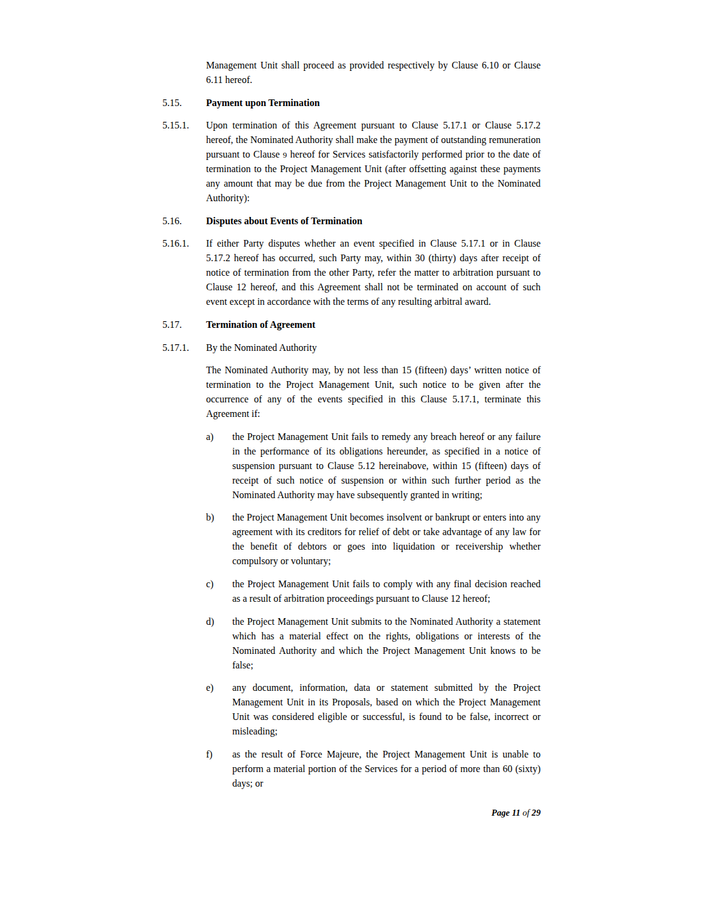Management Unit shall proceed as provided respectively by Clause 6.10 or Clause 6.11 hereof.
5.15.
Payment upon Termination
5.15.1.
Upon termination of this Agreement pursuant to Clause 5.17.1 or Clause 5.17.2 hereof, the Nominated Authority shall make the payment of outstanding remuneration pursuant to Clause 9 hereof for Services satisfactorily performed prior to the date of termination to the Project Management Unit (after offsetting against these payments any amount that may be due from the Project Management Unit to the Nominated Authority):
5.16.
Disputes about Events of Termination
5.16.1.
If either Party disputes whether an event specified in Clause 5.17.1 or in Clause 5.17.2 hereof has occurred, such Party may, within 30 (thirty) days after receipt of notice of termination from the other Party, refer the matter to arbitration pursuant to Clause 12 hereof, and this Agreement shall not be terminated on account of such event except in accordance with the terms of any resulting arbitral award.
5.17.
Termination of Agreement
5.17.1.
By the Nominated Authority
The Nominated Authority may, by not less than 15 (fifteen) days’ written notice of termination to the Project Management Unit, such notice to be given after the occurrence of any of the events specified in this Clause 5.17.1, terminate this Agreement if:
a)
the Project Management Unit fails to remedy any breach hereof or any failure in the performance of its obligations hereunder, as specified in a notice of suspension pursuant to Clause 5.12 hereinabove, within 15 (fifteen) days of receipt of such notice of suspension or within such further period as the Nominated Authority may have subsequently granted in writing;
b)
the Project Management Unit becomes insolvent or bankrupt or enters into any agreement with its creditors for relief of debt or take advantage of any law for the benefit of debtors or goes into liquidation or receivership whether compulsory or voluntary;
c)
the Project Management Unit fails to comply with any final decision reached as a result of arbitration proceedings pursuant to Clause 12 hereof;
d)
the Project Management Unit submits to the Nominated Authority a statement which has a material effect on the rights, obligations or interests of the Nominated Authority and which the Project Management Unit knows to be false;
e)
any document, information, data or statement submitted by the Project Management Unit in its Proposals, based on which the Project Management Unit was considered eligible or successful, is found to be false, incorrect or misleading;
f)
as the result of Force Majeure, the Project Management Unit is unable to perform a material portion of the Services for a period of more than 60 (sixty) days; or
Page 11 of 29